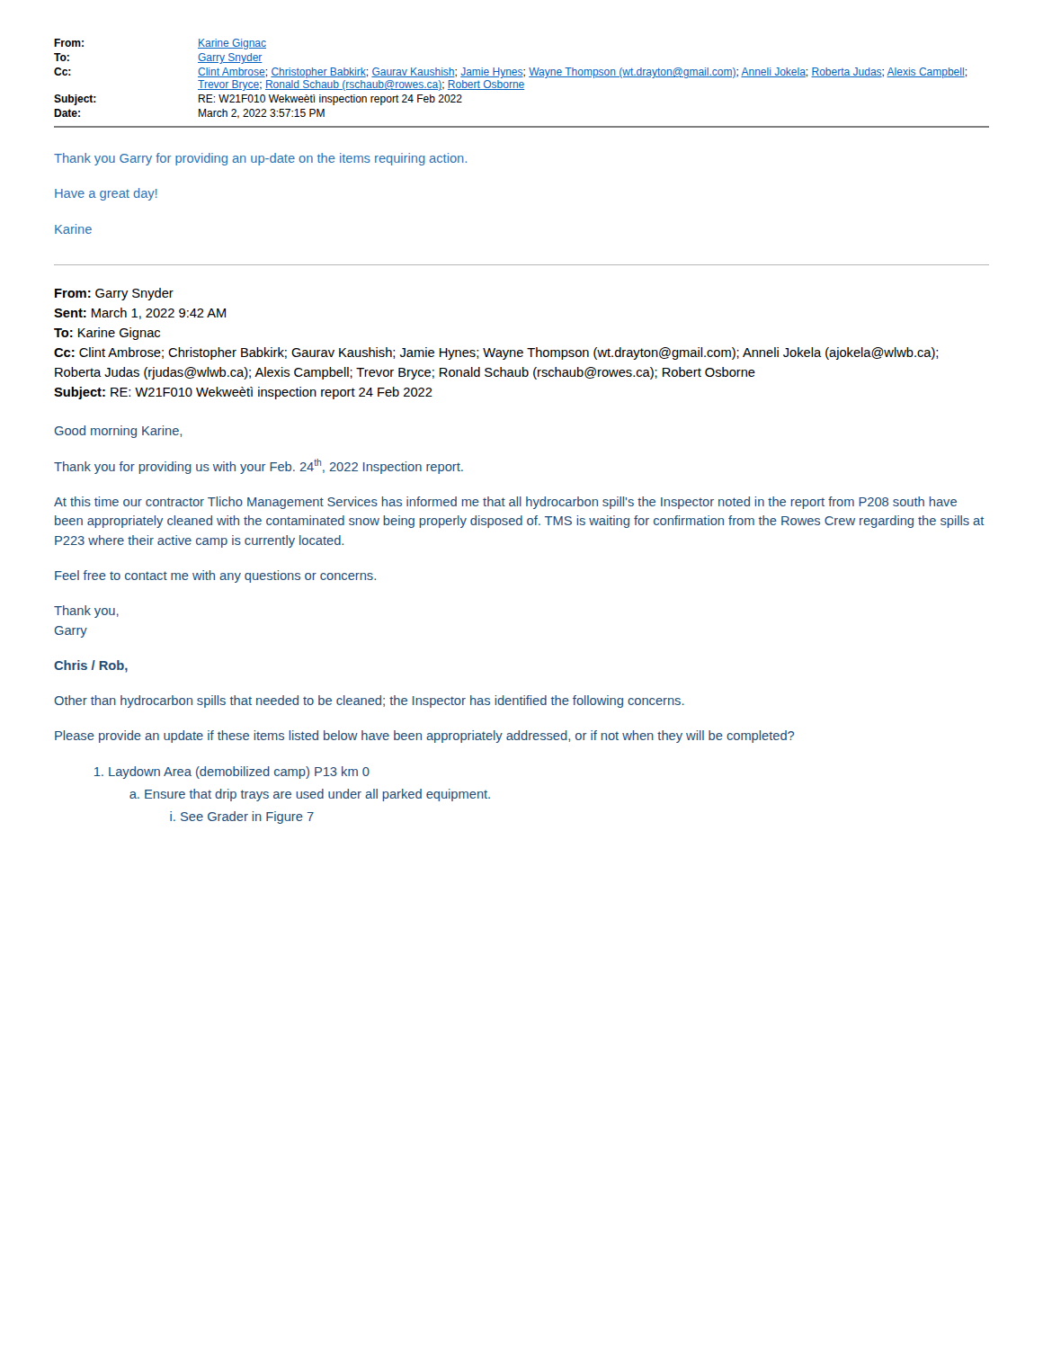| From: | Karine Gignac |
| To: | Garry Snyder |
| Cc: | Clint Ambrose ; Christopher Babkirk ; Gaurav Kaushish ; Jamie Hynes ; Wayne Thompson (wt.drayton@gmail.com) ; Anneli Jokela ; Roberta Judas ; Alexis Campbell ; Trevor Bryce ; Ronald Schaub (rschaub@rowes.ca) ; Robert Osborne |
| Subject: | RE: W21F010 Wekweètì inspection report 24 Feb 2022 |
| Date: | March 2, 2022 3:57:15 PM |
Thank you Garry for providing an up-date on the items requiring action.
Have a great day!
Karine
From: Garry Snyder
Sent: March 1, 2022 9:42 AM
To: Karine Gignac
Cc: Clint Ambrose; Christopher Babkirk; Gaurav Kaushish; Jamie Hynes; Wayne Thompson (wt.drayton@gmail.com); Anneli Jokela (ajokela@wlwb.ca); Roberta Judas (rjudas@wlwb.ca); Alexis Campbell; Trevor Bryce; Ronald Schaub (rschaub@rowes.ca); Robert Osborne
Subject: RE: W21F010 Wekweètì inspection report 24 Feb 2022
Good morning Karine,
Thank you for providing us with your Feb. 24th, 2022 Inspection report.
At this time our contractor Tlicho Management Services has informed me that all hydrocarbon spill's the Inspector noted in the report from P208 south have been appropriately cleaned with the contaminated snow being properly disposed of. TMS is waiting for confirmation from the Rowes Crew regarding the spills at P223 where their active camp is currently located.
Feel free to contact me with any questions or concerns.
Thank you,
Garry
Chris / Rob,
Other than hydrocarbon spills that needed to be cleaned; the Inspector has identified the following concerns.
Please provide an update if these items listed below have been appropriately addressed, or if not when they will be completed?
Laydown Area (demobilized camp) P13 km 0
Ensure that drip trays are used under all parked equipment.
See Grader in Figure 7